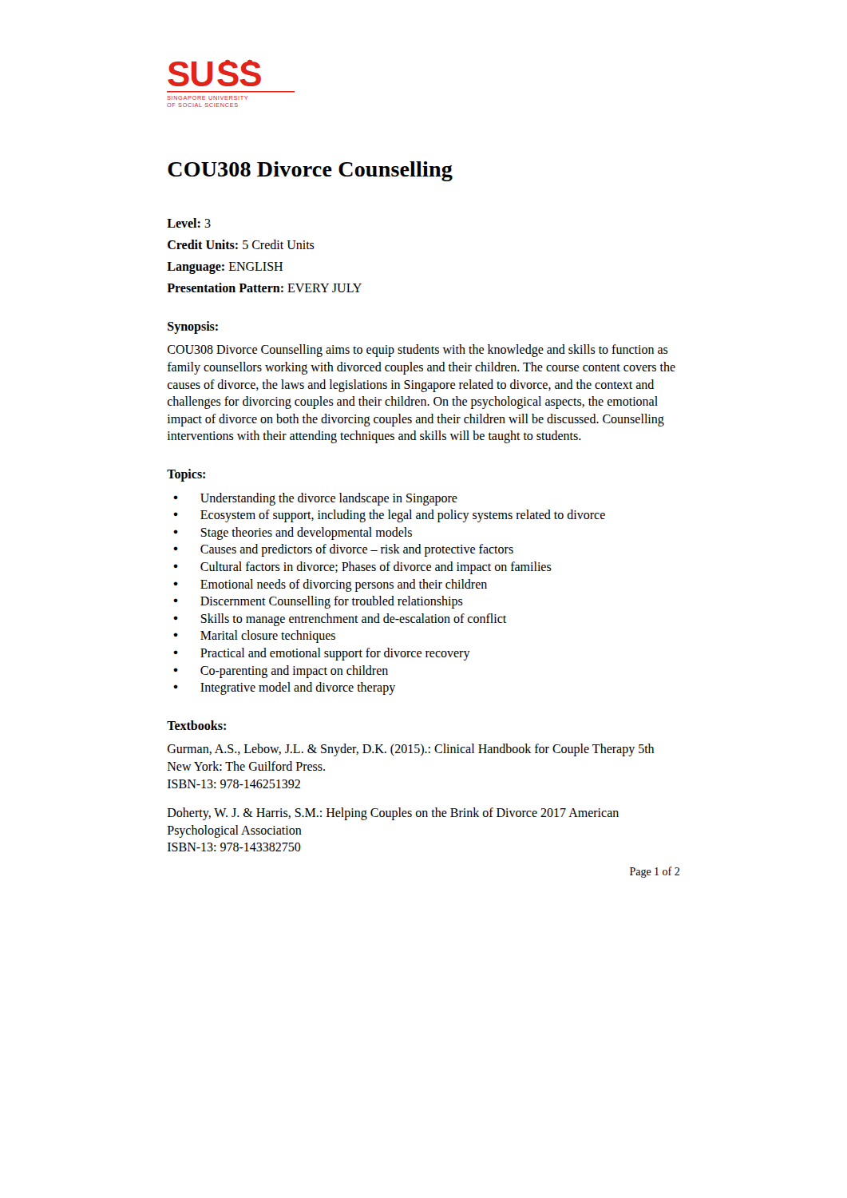SU SS SINGAPORE UNIVERSITY OF SOCIAL SCIENCES
COU308 Divorce Counselling
Level: 3
Credit Units: 5 Credit Units
Language: ENGLISH
Presentation Pattern: EVERY JULY
Synopsis:
COU308 Divorce Counselling aims to equip students with the knowledge and skills to function as family counsellors working with divorced couples and their children. The course content covers the causes of divorce, the laws and legislations in Singapore related to divorce, and the context and challenges for divorcing couples and their children. On the psychological aspects, the emotional impact of divorce on both the divorcing couples and their children will be discussed. Counselling interventions with their attending techniques and skills will be taught to students.
Topics:
Understanding the divorce landscape in Singapore
Ecosystem of support, including the legal and policy systems related to divorce
Stage theories and developmental models
Causes and predictors of divorce – risk and protective factors
Cultural factors in divorce; Phases of divorce and impact on families
Emotional needs of divorcing persons and their children
Discernment Counselling for troubled relationships
Skills to manage entrenchment and de-escalation of conflict
Marital closure techniques
Practical and emotional support for divorce recovery
Co-parenting and impact on children
Integrative model and divorce therapy
Textbooks:
Gurman, A.S., Lebow, J.L. & Snyder, D.K. (2015).: Clinical Handbook for Couple Therapy 5th New York: The Guilford Press.
ISBN-13: 978-146251392
Doherty, W. J. & Harris, S.M.: Helping Couples on the Brink of Divorce 2017 American Psychological Association
ISBN-13: 978-143382750
Page 1 of 2